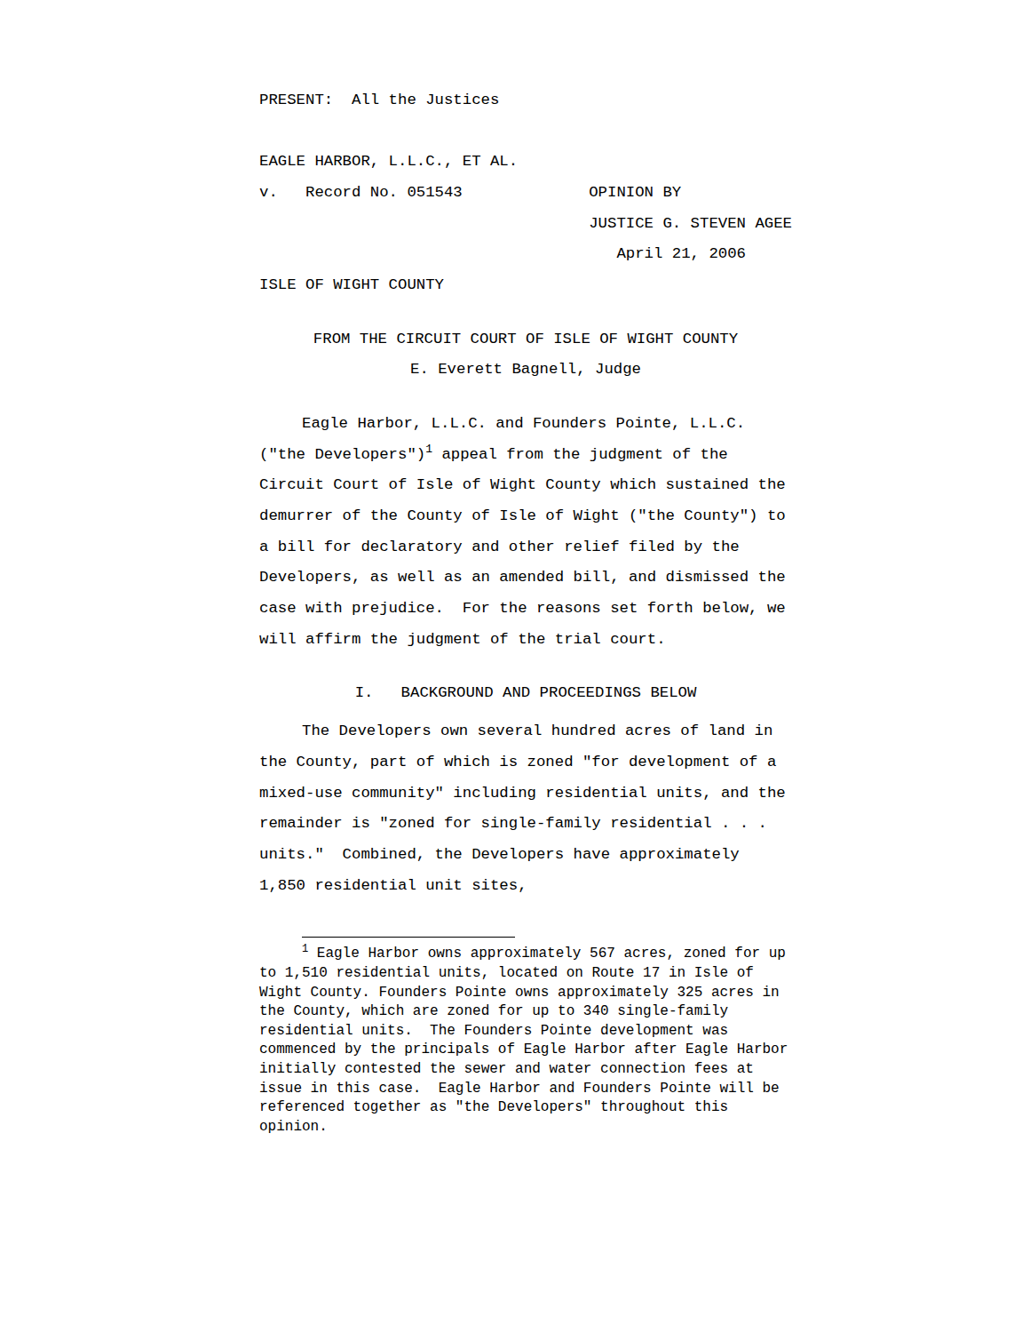PRESENT: All the Justices
EAGLE HARBOR, L.L.C., ET AL.
v. Record No. 051543
OPINION BY JUSTICE G. STEVEN AGEE April 21, 2006
ISLE OF WIGHT COUNTY
FROM THE CIRCUIT COURT OF ISLE OF WIGHT COUNTY
E. Everett Bagnell, Judge
Eagle Harbor, L.L.C. and Founders Pointe, L.L.C. ("the Developers")1 appeal from the judgment of the Circuit Court of Isle of Wight County which sustained the demurrer of the County of Isle of Wight ("the County") to a bill for declaratory and other relief filed by the Developers, as well as an amended bill, and dismissed the case with prejudice. For the reasons set forth below, we will affirm the judgment of the trial court.
I. BACKGROUND AND PROCEEDINGS BELOW
The Developers own several hundred acres of land in the County, part of which is zoned "for development of a mixed-use community" including residential units, and the remainder is "zoned for single-family residential . . . units." Combined, the Developers have approximately 1,850 residential unit sites,
1 Eagle Harbor owns approximately 567 acres, zoned for up to 1,510 residential units, located on Route 17 in Isle of Wight County. Founders Pointe owns approximately 325 acres in the County, which are zoned for up to 340 single-family residential units. The Founders Pointe development was commenced by the principals of Eagle Harbor after Eagle Harbor initially contested the sewer and water connection fees at issue in this case. Eagle Harbor and Founders Pointe will be referenced together as "the Developers" throughout this opinion.